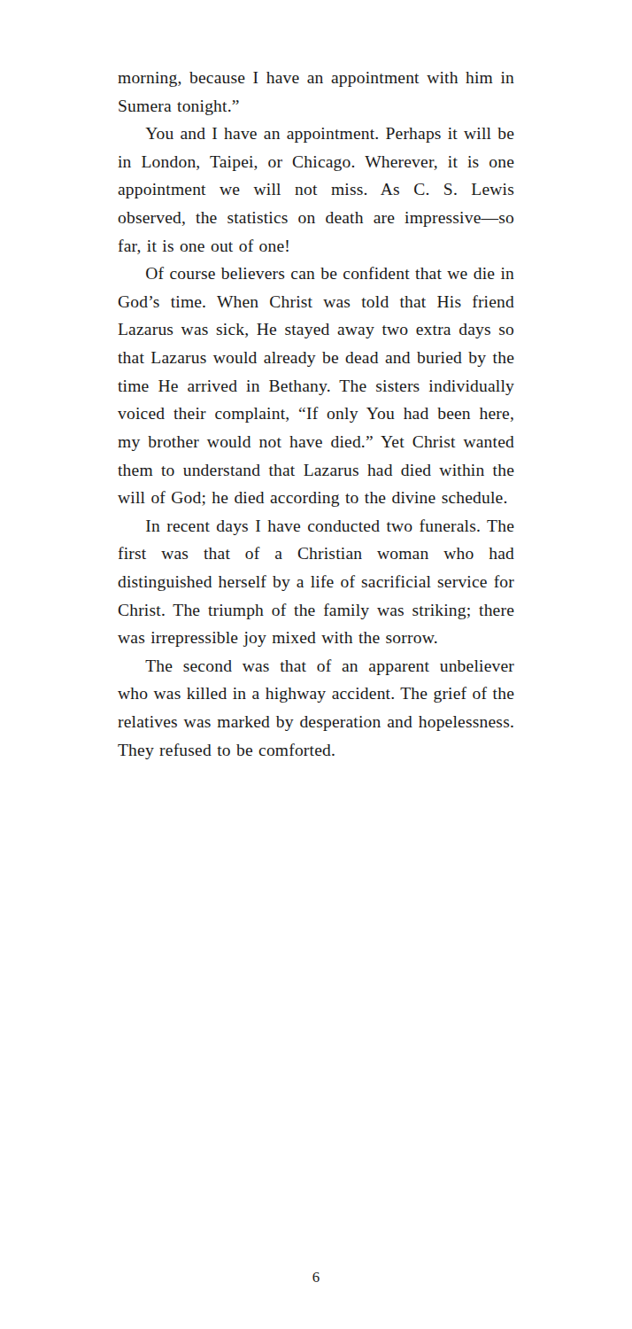morning, because I have an appointment with him in Sumera tonight.”
You and I have an appointment. Perhaps it will be in London, Taipei, or Chicago. Wherever, it is one appointment we will not miss. As C. S. Lewis observed, the statistics on death are impressive—so far, it is one out of one!
Of course believers can be confident that we die in God’s time. When Christ was told that His friend Lazarus was sick, He stayed away two extra days so that Lazarus would already be dead and buried by the time He arrived in Bethany. The sisters individually voiced their complaint, “If only You had been here, my brother would not have died.” Yet Christ wanted them to understand that Lazarus had died within the will of God; he died according to the divine schedule.
In recent days I have conducted two funerals. The first was that of a Christian woman who had distinguished herself by a life of sacrificial service for Christ. The triumph of the family was striking; there was irrepressible joy mixed with the sorrow.
The second was that of an apparent unbeliever who was killed in a highway accident. The grief of the relatives was marked by desperation and hopelessness. They refused to be comforted.
6